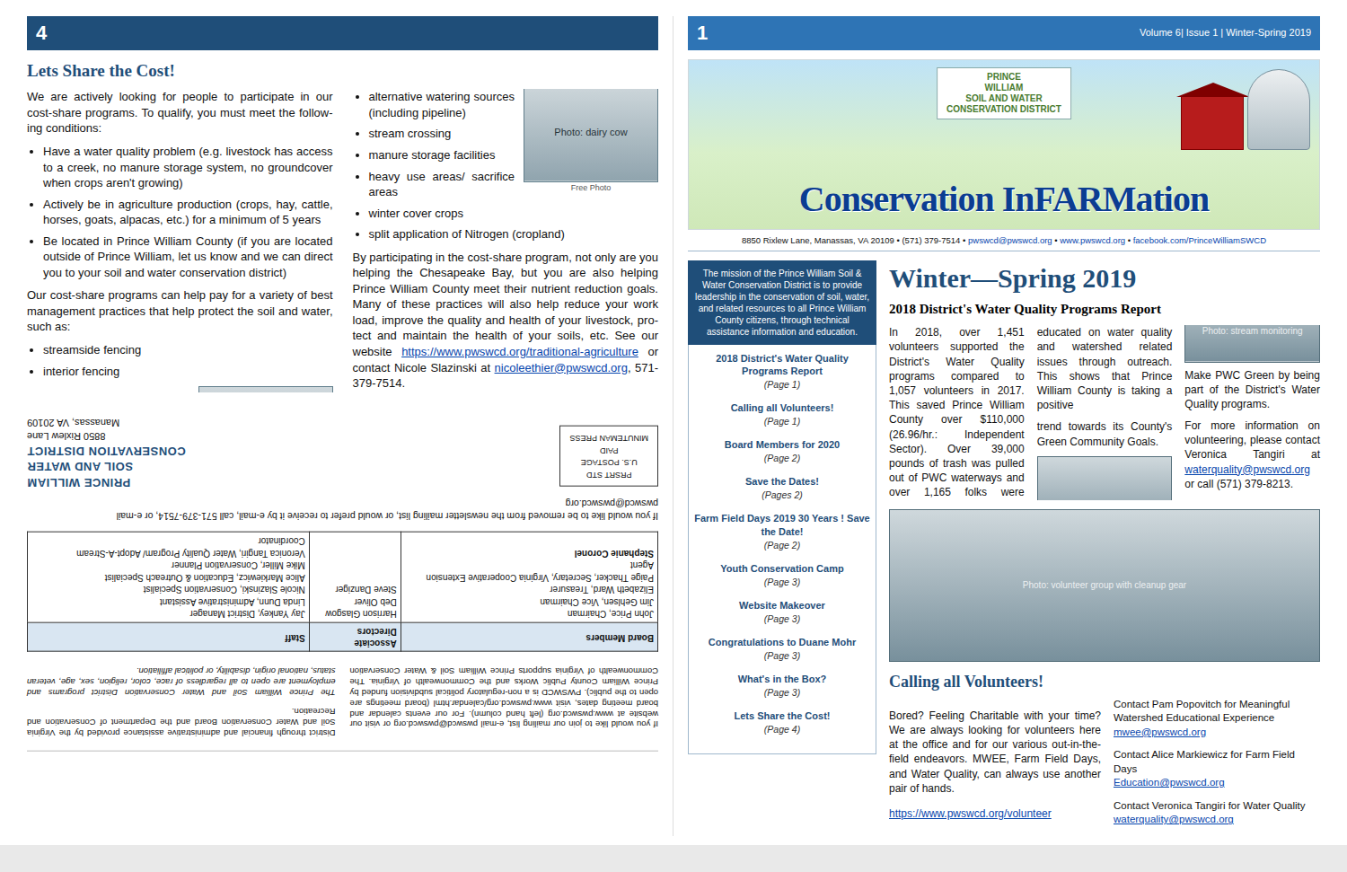4
Lets Share the Cost!
We are actively looking for people to participate in our cost-share programs. To qualify, you must meet the following conditions:
Have a water quality problem (e.g. livestock has access to a creek, no manure storage system, no groundcover when crops aren't growing)
Actively be in agriculture production (crops, hay, cattle, horses, goats, alpacas, etc.) for a minimum of 5 years
Be located in Prince William County (if you are located outside of Prince William, let us know and we can direct you to your soil and water conservation district)
Our cost-share programs can help pay for a variety of best management practices that help protect the soil and water, such as:
streamside fencing
interior fencing
Photo: dairy cow
Free Photo
alternative watering sources (including pipeline)
stream crossing
manure storage facilities
heavy use areas/ sacrifice areas
winter cover crops
split application of Nitrogen (cropland)
By participating in the cost-share program, not only are you helping the Chesapeake Bay, but you are also helping Prince William County meet their nutrient reduction goals. Many of these practices will also help reduce your work load, improve the quality and health of your livestock, protect and maintain the health of your soils, etc. See our website https://www.pwswcd.org/traditional-agriculture or contact Nicole Slazinski at nicoleethier@pwswcd.org, 571-379-7514.
If you would like to join our mailing list, e-mail pwswcd@pwswcd.org or visit our website at www.pwswcd.org (left hand column). For our events calendar and board meeting dates, visit www.pwswcd.org/calendar.html (board meetings are open to the public). PWSWCD is a non-regulatory political subdivision funded by Prince William County Public Works and the Commonwealth of Virginia. The Commonwealth of Virginia supports Prince William Soil & Water Conservation District through financial and administrative assistance provided by the Virginia Soil and Water Conservation Board and the Department of Conservation and Recreation.
The Prince William Soil and Water Conservation District programs and employment are open to all regardless of race, color, religion, sex, age, veteran status, national origin, disability, or political affiliation.
| Board Members | Associate Directors | Staff |
| --- | --- | --- |
| John Price, Chairman Jim Gehlsen, Vice Chairman Elizabeth Ward, Treasurer Paige Thacker, Secretary, Virginia Cooperative Extension Agent Stephanie Coronel | Harrison Glasgow Deb Oliver Steve Danziger | Jay Yankey, District Manager Linda Dunn, Administrative Assistant Nicole Slazinski, Conservation Specialist Alice Markiewicz, Education & Outreach Specialist Mike Miller, Conservation Planner Veronica Tangiri, Water Quality Program/ Adopt-A-Stream Coordinator |
If you would like to be removed from the newsletter mailing list, or would prefer to receive it by e-mail, call 571-379-7514, or e-mail pwswcd@pwswcd.org
PRSRT STD
U.S. POSTAGE
PAID
MINUTEMAN PRESS
PRINCE WILLIAM
SOIL AND WATER
CONSERVATION DISTRICT
8850 Rixlew Lane
Manassas, VA 20109
1 Volume 6| Issue 1 | Winter-Spring 2019
PRINCE
WILLIAM
SOIL AND WATER
CONSERVATION DISTRICT
Conservation InFARMation
8850 Rixlew Lane, Manassas, VA 20109 • (571) 379-7514 • pwswcd@pwswcd.org • www.pwswcd.org • facebook.com/PrinceWilliamSWCD
The mission of the Prince William Soil & Water Conservation District is to provide leadership in the conservation of soil, water, and related resources to all Prince William County citizens, through technical assistance information and education.
2018 District's Water Quality Programs Report(Page 1)
Calling all Volunteers!(Page 1)
Board Members for 2020(Page 2)
Save the Dates!(Pages 2)
Farm Field Days 2019 30 Years ! Save the Date!(Page 2)
Youth Conservation Camp(Page 3)
Website Makeover(Page 3)
Congratulations to Duane Mohr(Page 3)
What's in the Box?(Page 3)
Lets Share the Cost!(Page 4)
Winter—Spring 2019
2018 District's Water Quality Programs Report
In 2018, over 1,451 volunteers supported the District's Water Quality programs compared to 1,057 volunteers in 2017. This saved Prince William County over $110,000 (26.96/hr.: Independent Sector). Over 39,000 pounds of trash was pulled out of PWC waterways and over 1,165 folks were educated on water quality and watershed related issues through outreach. This shows that Prince William County is taking a positive
trend towards its County's Green Community Goals.
Photo: stream monitoring
Make PWC Green by being part of the District's Water Quality programs.
For more information on volunteering, please contact Veronica Tangiri at waterquality@pwswcd.org or call (571) 379-8213.
Photo: volunteer group with cleanup gear
Calling all Volunteers!
Bored? Feeling Charitable with your time? We are always looking for volunteers here at the office and for our various out-in-the-field endeavors. MWEE, Farm Field Days, and Water Quality, can always use another pair of hands.
https://www.pwswcd.org/volunteer
Contact Pam Popovitch for Meaningful Watershed Educational Experience
mwee@pwswcd.org
Contact Alice Markiewicz for Farm Field Days
Education@pwswcd.org
Contact Veronica Tangiri for Water Quality
waterquality@pwswcd.org